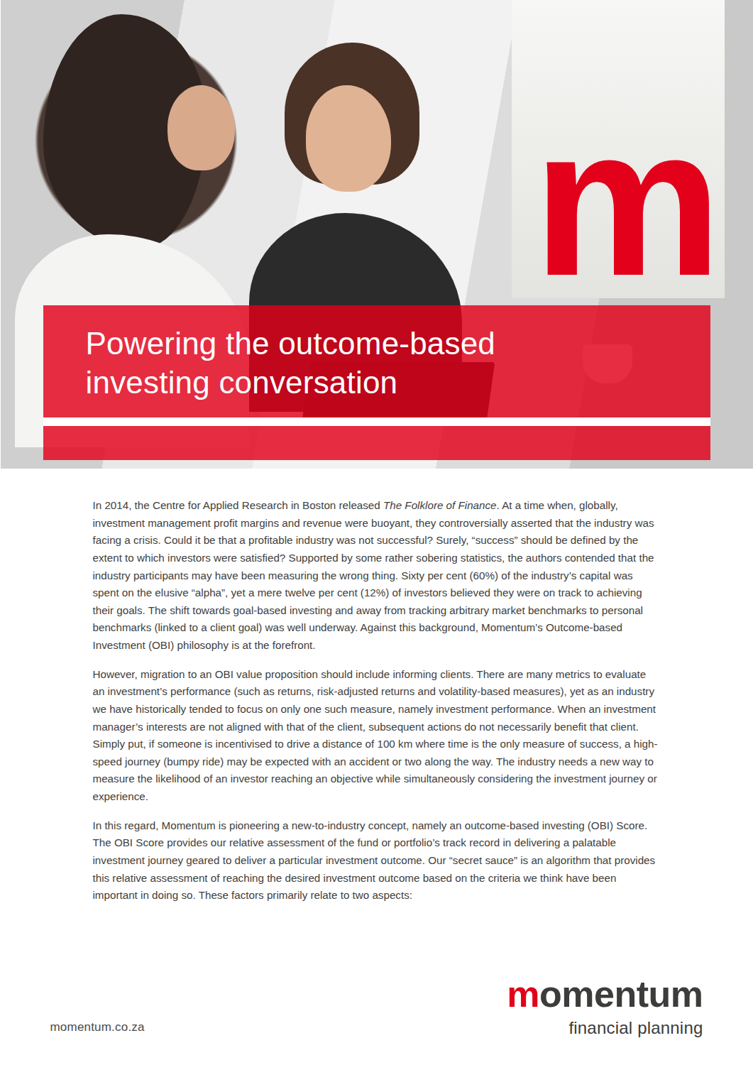m
Powering the outcome-based
investing conversation
In 2014, the Centre for Applied Research in Boston released The Folklore of Finance. At a time when, globally, investment management profit margins and revenue were buoyant, they controversially asserted that the industry was facing a crisis. Could it be that a profitable industry was not successful? Surely, “success” should be defined by the extent to which investors were satisfied? Supported by some rather sobering statistics, the authors contended that the industry participants may have been measuring the wrong thing. Sixty per cent (60%) of the industry’s capital was spent on the elusive “alpha”, yet a mere twelve per cent (12%) of investors believed they were on track to achieving their goals. The shift towards goal-based investing and away from tracking arbitrary market benchmarks to personal benchmarks (linked to a client goal) was well underway. Against this background, Momentum’s Outcome-based Investment (OBI) philosophy is at the forefront.
However, migration to an OBI value proposition should include informing clients. There are many metrics to evaluate an investment’s performance (such as returns, risk-adjusted returns and volatility-based measures), yet as an industry we have historically tended to focus on only one such measure, namely investment performance. When an investment manager’s interests are not aligned with that of the client, subsequent actions do not necessarily benefit that client. Simply put, if someone is incentivised to drive a distance of 100 km where time is the only measure of success, a high-speed journey (bumpy ride) may be expected with an accident or two along the way. The industry needs a new way to measure the likelihood of an investor reaching an objective while simultaneously considering the investment journey or experience.
In this regard, Momentum is pioneering a new-to-industry concept, namely an outcome-based investing (OBI) Score. The OBI Score provides our relative assessment of the fund or portfolio’s track record in delivering a palatable investment journey geared to deliver a particular investment outcome. Our “secret sauce” is an algorithm that provides this relative assessment of reaching the desired investment outcome based on the criteria we think have been important in doing so. These factors primarily relate to two aspects:
momentum.co.za
momentum
financial planning